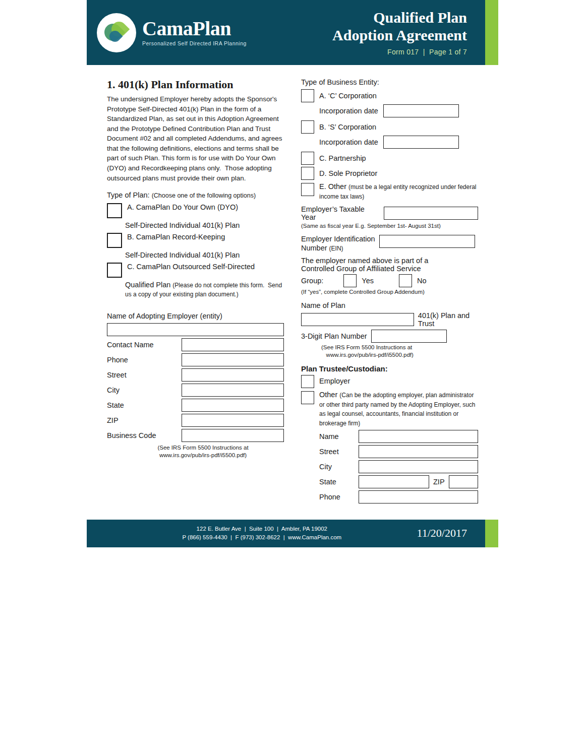CamaPlan
Personalized Self Directed IRA Planning
Qualified Plan
Adoption Agreement
Form 017 | Page 1 of 7
1. 401(k) Plan Information
The undersigned Employer hereby adopts the Sponsor's Prototype Self-Directed 401(k) Plan in the form of a Standardized Plan, as set out in this Adoption Agreement and the Prototype Defined Contribution Plan and Trust Document #02 and all completed Addendums, and agrees that the following definitions, elections and terms shall be part of such Plan. This form is for use with Do Your Own (DYO) and Recordkeeping plans only. Those adopting outsourced plans must provide their own plan.
Type of Plan: (Choose one of the following options)
A. CamaPlan Do Your Own (DYO)
Self-Directed Individual 401(k) Plan
B. CamaPlan Record-Keeping
Self-Directed Individual 401(k) Plan
C. CamaPlan Outsourced Self-Directed
Qualified Plan (Please do not complete this form. Send us a copy of your existing plan document.)
Name of Adopting Employer (entity)
Contact Name
Phone
Street
City
State
ZIP
Business Code
(See IRS Form 5500 Instructions at
www.irs.gov/pub/irs-pdf/i5500.pdf)
Type of Business Entity:
A. ‘C’ Corporation
Incorporation date
B. ‘S’ Corporation
Incorporation date
C. Partnership
D. Sole Proprietor
E. Other (must be a legal entity recognized under federal income tax laws)
Employer’s Taxable Year
(Same as fiscal year E.g. September 1st- August 31st)
Employer Identification
Number (EIN)
The employer named above is part of a
Controlled Group of Affiliated Service
Group:
Yes
No
(If “yes”, complete Controlled Group Addendum)
Name of Plan
401(k) Plan and Trust
3-Digit Plan Number
(See IRS Form 5500 Instructions at
www.irs.gov/pub/irs-pdf/i5500.pdf)
Plan Trustee/Custodian:
Employer
Other (Can be the adopting employer, plan administrator or other third party named by the Adopting Employer, such as legal counsel, accountants, financial institution or brokerage firm)
Name
Street
City
State
ZIP
Phone
122 E. Butler Ave | Suite 100 | Ambler, PA 19002
P (866) 559-4430 | F (973) 302-8622 | www.CamaPlan.com
11/20/2017